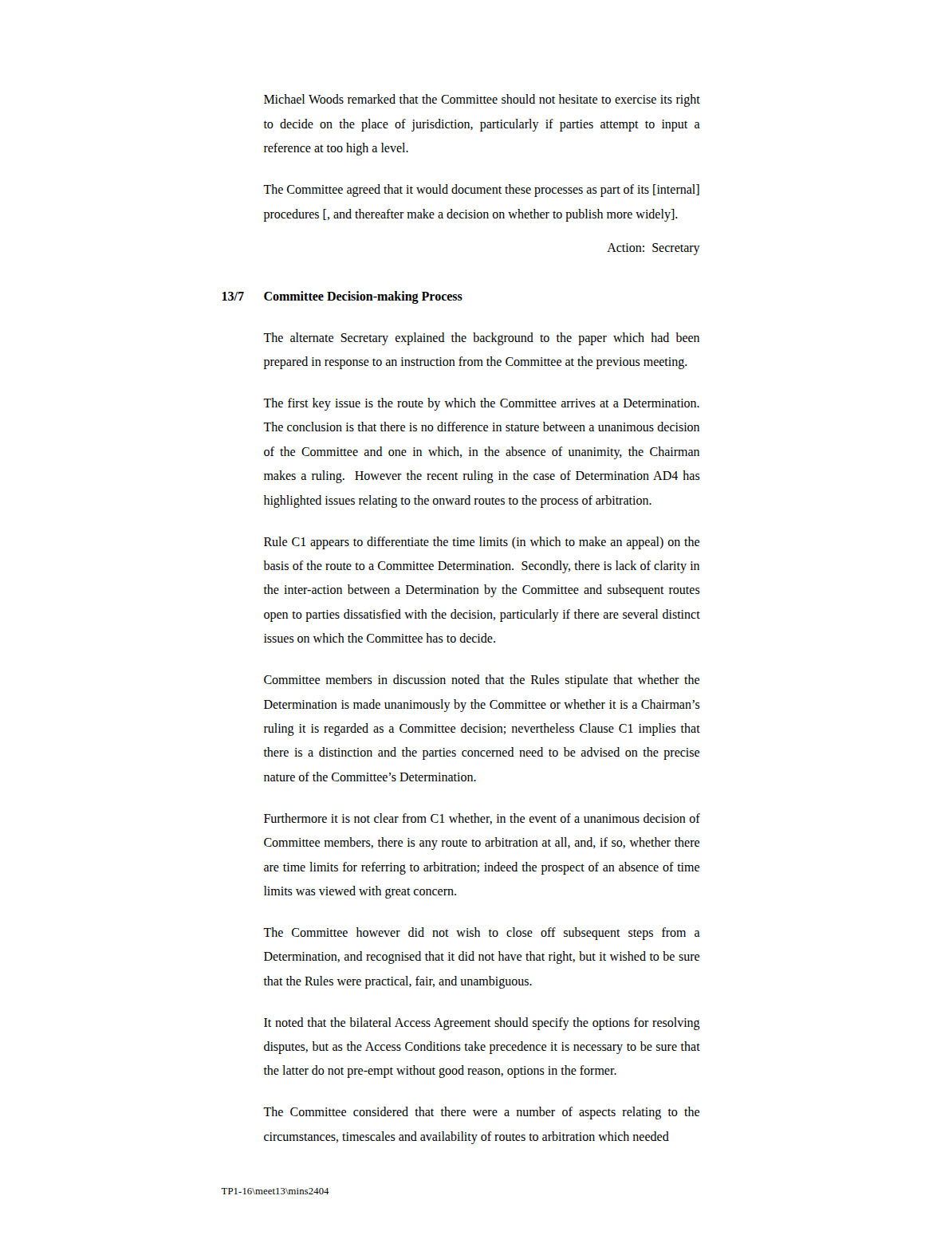Michael Woods remarked that the Committee should not hesitate to exercise its right to decide on the place of jurisdiction, particularly if parties attempt to input a reference at too high a level.
The Committee agreed that it would document these processes as part of its [internal] procedures [, and thereafter make a decision on whether to publish more widely].
Action: Secretary
13/7 Committee Decision-making Process
The alternate Secretary explained the background to the paper which had been prepared in response to an instruction from the Committee at the previous meeting.
The first key issue is the route by which the Committee arrives at a Determination. The conclusion is that there is no difference in stature between a unanimous decision of the Committee and one in which, in the absence of unanimity, the Chairman makes a ruling. However the recent ruling in the case of Determination AD4 has highlighted issues relating to the onward routes to the process of arbitration.
Rule C1 appears to differentiate the time limits (in which to make an appeal) on the basis of the route to a Committee Determination. Secondly, there is lack of clarity in the inter-action between a Determination by the Committee and subsequent routes open to parties dissatisfied with the decision, particularly if there are several distinct issues on which the Committee has to decide.
Committee members in discussion noted that the Rules stipulate that whether the Determination is made unanimously by the Committee or whether it is a Chairman’s ruling it is regarded as a Committee decision; nevertheless Clause C1 implies that there is a distinction and the parties concerned need to be advised on the precise nature of the Committee’s Determination.
Furthermore it is not clear from C1 whether, in the event of a unanimous decision of Committee members, there is any route to arbitration at all, and, if so, whether there are time limits for referring to arbitration; indeed the prospect of an absence of time limits was viewed with great concern.
The Committee however did not wish to close off subsequent steps from a Determination, and recognised that it did not have that right, but it wished to be sure that the Rules were practical, fair, and unambiguous.
It noted that the bilateral Access Agreement should specify the options for resolving disputes, but as the Access Conditions take precedence it is necessary to be sure that the latter do not pre-empt without good reason, options in the former.
The Committee considered that there were a number of aspects relating to the circumstances, timescales and availability of routes to arbitration which needed
TP1-16\meet13\mins2404